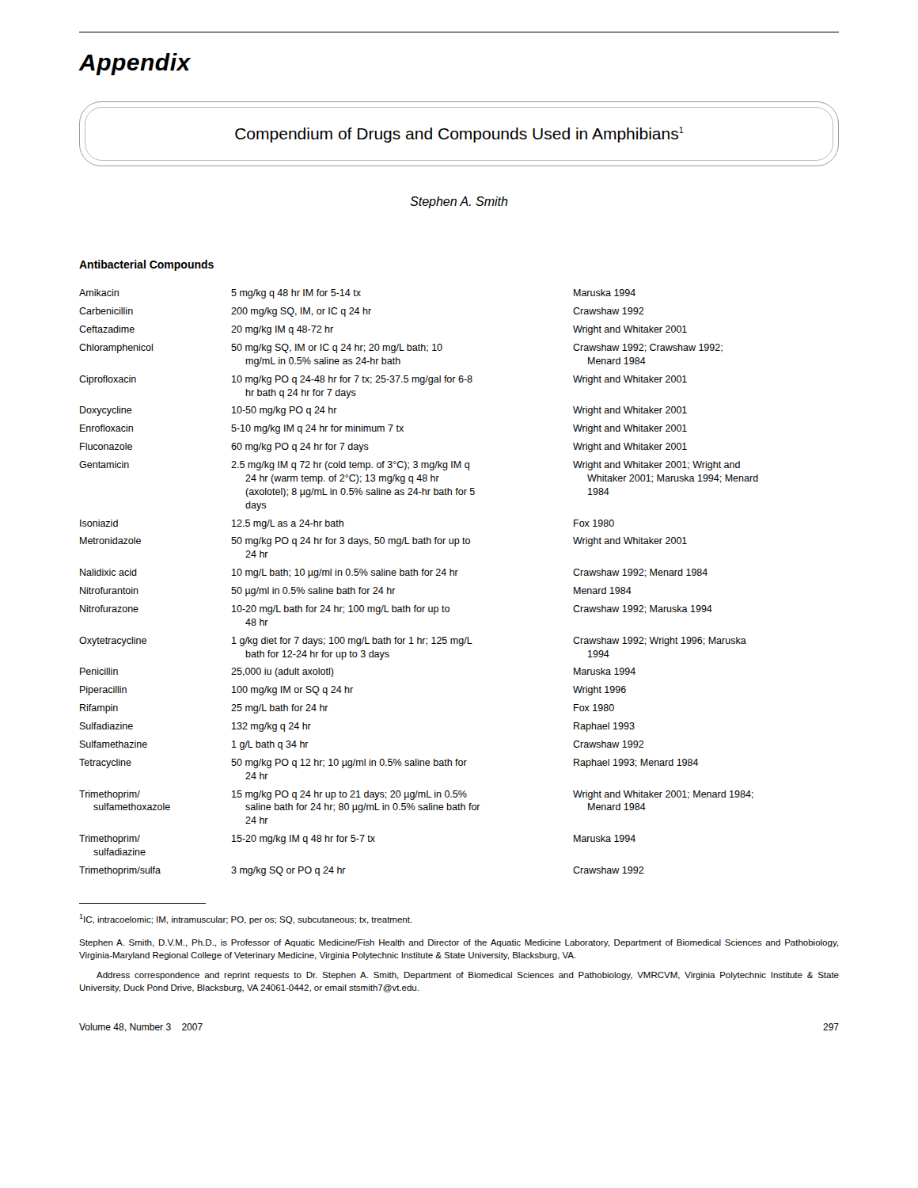Appendix
Compendium of Drugs and Compounds Used in Amphibians1
Stephen A. Smith
Antibacterial Compounds
| Amikacin | 5 mg/kg q 48 hr IM for 5-14 tx | Maruska 1994 |
| Carbenicillin | 200 mg/kg SQ, IM, or IC q 24 hr | Crawshaw 1992 |
| Ceftazadime | 20 mg/kg IM q 48-72 hr | Wright and Whitaker 2001 |
| Chloramphenicol | 50 mg/kg SQ, IM or IC q 24 hr; 20 mg/L bath; 10 mg/mL in 0.5% saline as 24-hr bath | Crawshaw 1992; Crawshaw 1992; Menard 1984 |
| Ciprofloxacin | 10 mg/kg PO q 24-48 hr for 7 tx; 25-37.5 mg/gal for 6-8 hr bath q 24 hr for 7 days | Wright and Whitaker 2001 |
| Doxycycline | 10-50 mg/kg PO q 24 hr | Wright and Whitaker 2001 |
| Enrofloxacin | 5-10 mg/kg IM q 24 hr for minimum 7 tx | Wright and Whitaker 2001 |
| Fluconazole | 60 mg/kg PO q 24 hr for 7 days | Wright and Whitaker 2001 |
| Gentamicin | 2.5 mg/kg IM q 72 hr (cold temp. of 3°C); 3 mg/kg IM q 24 hr (warm temp. of 2°C); 13 mg/kg q 48 hr (axolotel); 8 µg/mL in 0.5% saline as 24-hr bath for 5 days | Wright and Whitaker 2001; Wright and Whitaker 2001; Maruska 1994; Menard 1984 |
| Isoniazid | 12.5 mg/L as a 24-hr bath | Fox 1980 |
| Metronidazole | 50 mg/kg PO q 24 hr for 3 days, 50 mg/L bath for up to 24 hr | Wright and Whitaker 2001 |
| Nalidixic acid | 10 mg/L bath; 10 µg/ml in 0.5% saline bath for 24 hr | Crawshaw 1992; Menard 1984 |
| Nitrofurantoin | 50 µg/ml in 0.5% saline bath for 24 hr | Menard 1984 |
| Nitrofurazone | 10-20 mg/L bath for 24 hr; 100 mg/L bath for up to 48 hr | Crawshaw 1992; Maruska 1994 |
| Oxytetracycline | 1 g/kg diet for 7 days; 100 mg/L bath for 1 hr; 125 mg/L bath for 12-24 hr for up to 3 days | Crawshaw 1992; Wright 1996; Maruska 1994 |
| Penicillin | 25,000 iu (adult axolotl) | Maruska 1994 |
| Piperacillin | 100 mg/kg IM or SQ q 24 hr | Wright 1996 |
| Rifampin | 25 mg/L bath for 24 hr | Fox 1980 |
| Sulfadiazine | 132 mg/kg q 24 hr | Raphael 1993 |
| Sulfamethazine | 1 g/L bath q 34 hr | Crawshaw 1992 |
| Tetracycline | 50 mg/kg PO q 12 hr; 10 µg/ml in 0.5% saline bath for 24 hr | Raphael 1993; Menard 1984 |
| Trimethoprim/ sulfamethoxazole | 15 mg/kg PO q 24 hr up to 21 days; 20 µg/mL in 0.5% saline bath for 24 hr; 80 µg/mL in 0.5% saline bath for 24 hr | Wright and Whitaker 2001; Menard 1984; Menard 1984 |
| Trimethoprim/ sulfadiazine | 15-20 mg/kg IM q 48 hr for 5-7 tx | Maruska 1994 |
| Trimethoprim/sulfa | 3 mg/kg SQ or PO q 24 hr | Crawshaw 1992 |
1IC, intracoelomic; IM, intramuscular; PO, per os; SQ, subcutaneous; tx, treatment.
Stephen A. Smith, D.V.M., Ph.D., is Professor of Aquatic Medicine/Fish Health and Director of the Aquatic Medicine Laboratory, Department of Biomedical Sciences and Pathobiology, Virginia-Maryland Regional College of Veterinary Medicine, Virginia Polytechnic Institute & State University, Blacksburg, VA.
Address correspondence and reprint requests to Dr. Stephen A. Smith, Department of Biomedical Sciences and Pathobiology, VMRCVM, Virginia Polytechnic Institute & State University, Duck Pond Drive, Blacksburg, VA 24061-0442, or email stsmith7@vt.edu.
Volume 48, Number 3 2007 297